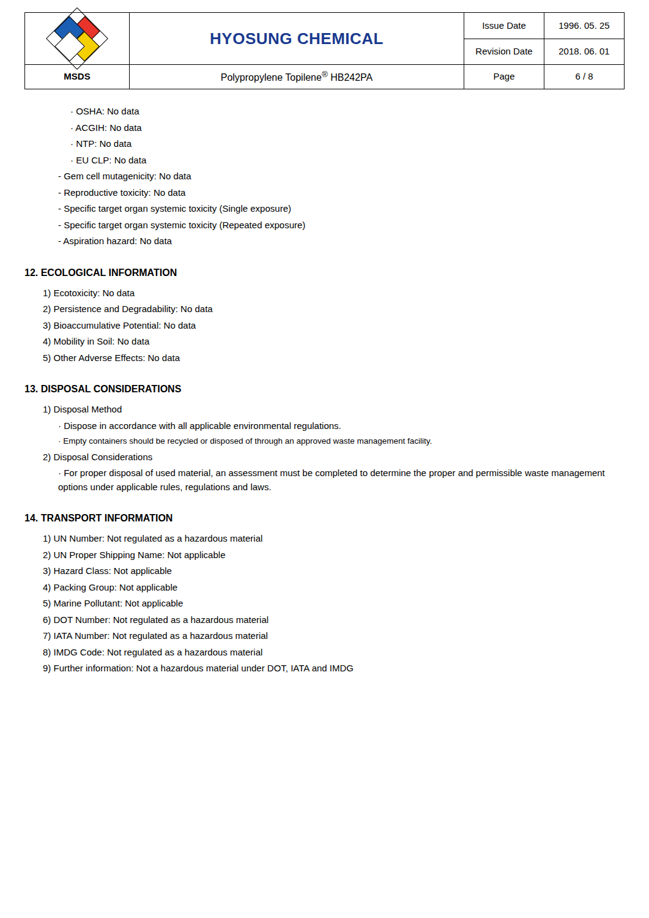| | HYOSUNG CHEMICAL | Issue Date | 1996. 05. 25 |
| Revision Date | 2018. 06. 01 |
| MSDS | Polypropylene Topilene ® HB242PA | Page | 6 / 8 |
· OSHA: No data
· ACGIH: No data
· NTP: No data
· EU CLP: No data
- Gem cell mutagenicity: No data
- Reproductive toxicity: No data
- Specific target organ systemic toxicity (Single exposure)
- Specific target organ systemic toxicity (Repeated exposure)
- Aspiration hazard: No data
12. ECOLOGICAL INFORMATION
1) Ecotoxicity: No data
2) Persistence and Degradability: No data
3) Bioaccumulative Potential: No data
4) Mobility in Soil: No data
5) Other Adverse Effects: No data
13. DISPOSAL CONSIDERATIONS
1) Disposal Method
· Dispose in accordance with all applicable environmental regulations.
· Empty containers should be recycled or disposed of through an approved waste management facility.
2) Disposal Considerations
· For proper disposal of used material, an assessment must be completed to determine the proper and permissible waste management options under applicable rules, regulations and laws.
14. TRANSPORT INFORMATION
1) UN Number: Not regulated as a hazardous material
2) UN Proper Shipping Name: Not applicable
3) Hazard Class: Not applicable
4) Packing Group: Not applicable
5) Marine Pollutant: Not applicable
6) DOT Number: Not regulated as a hazardous material
7) IATA Number: Not regulated as a hazardous material
8) IMDG Code: Not regulated as a hazardous material
9) Further information: Not a hazardous material under DOT, IATA and IMDG